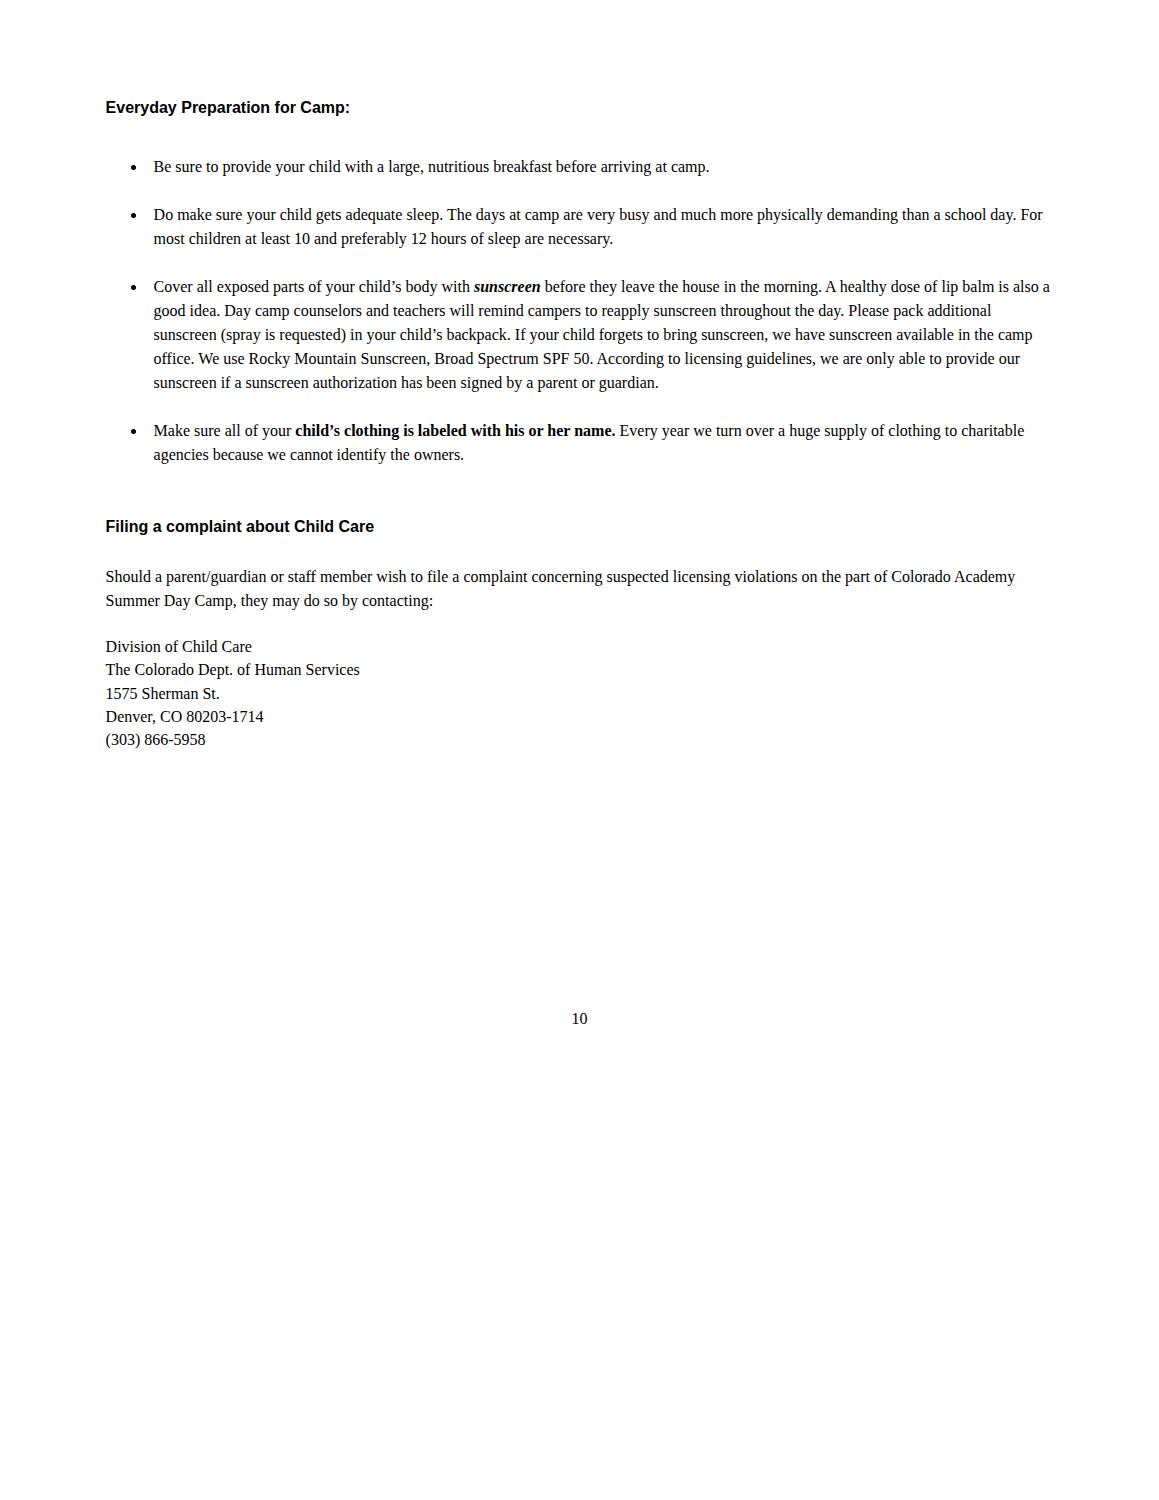Everyday Preparation for Camp:
Be sure to provide your child with a large, nutritious breakfast before arriving at camp.
Do make sure your child gets adequate sleep. The days at camp are very busy and much more physically demanding than a school day. For most children at least 10 and preferably 12 hours of sleep are necessary.
Cover all exposed parts of your child’s body with sunscreen before they leave the house in the morning. A healthy dose of lip balm is also a good idea. Day camp counselors and teachers will remind campers to reapply sunscreen throughout the day. Please pack additional sunscreen (spray is requested) in your child’s backpack. If your child forgets to bring sunscreen, we have sunscreen available in the camp office. We use Rocky Mountain Sunscreen, Broad Spectrum SPF 50. According to licensing guidelines, we are only able to provide our sunscreen if a sunscreen authorization has been signed by a parent or guardian.
Make sure all of your child’s clothing is labeled with his or her name. Every year we turn over a huge supply of clothing to charitable agencies because we cannot identify the owners.
Filing a complaint about Child Care
Should a parent/guardian or staff member wish to file a complaint concerning suspected licensing violations on the part of Colorado Academy Summer Day Camp, they may do so by contacting:
Division of Child Care
The Colorado Dept. of Human Services
1575 Sherman St.
Denver, CO 80203-1714
(303) 866-5958
10